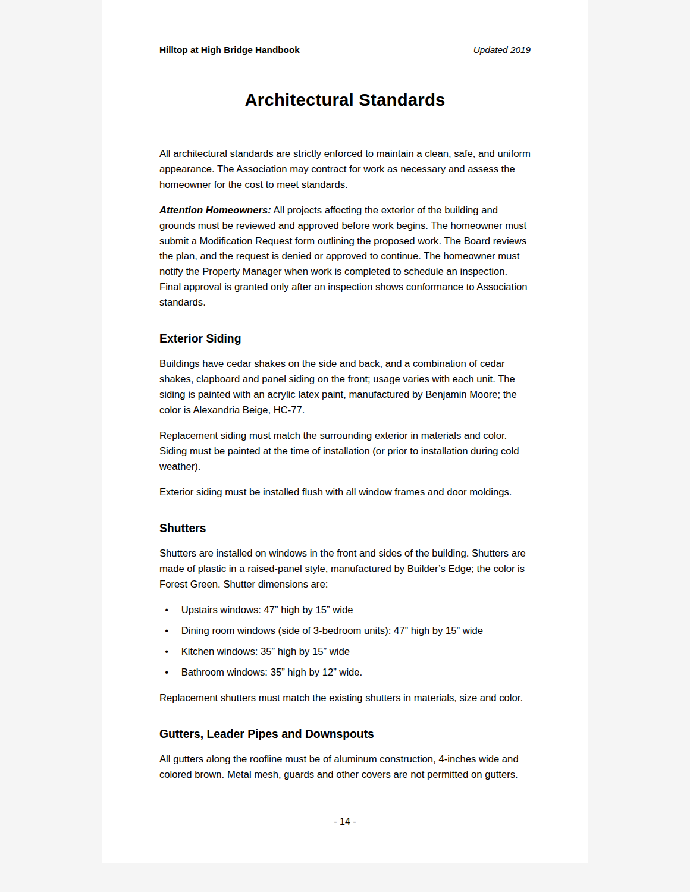Hilltop at High Bridge Handbook Updated 2019
Architectural Standards
All architectural standards are strictly enforced to maintain a clean, safe, and uniform appearance. The Association may contract for work as necessary and assess the homeowner for the cost to meet standards.
Attention Homeowners: All projects affecting the exterior of the building and grounds must be reviewed and approved before work begins. The homeowner must submit a Modification Request form outlining the proposed work. The Board reviews the plan, and the request is denied or approved to continue. The homeowner must notify the Property Manager when work is completed to schedule an inspection. Final approval is granted only after an inspection shows conformance to Association standards.
Exterior Siding
Buildings have cedar shakes on the side and back, and a combination of cedar shakes, clapboard and panel siding on the front; usage varies with each unit. The siding is painted with an acrylic latex paint, manufactured by Benjamin Moore; the color is Alexandria Beige, HC-77.
Replacement siding must match the surrounding exterior in materials and color. Siding must be painted at the time of installation (or prior to installation during cold weather).
Exterior siding must be installed flush with all window frames and door moldings.
Shutters
Shutters are installed on windows in the front and sides of the building. Shutters are made of plastic in a raised-panel style, manufactured by Builder’s Edge; the color is Forest Green. Shutter dimensions are:
Upstairs windows: 47” high by 15” wide
Dining room windows (side of 3-bedroom units): 47” high by 15” wide
Kitchen windows: 35” high by 15” wide
Bathroom windows: 35” high by 12” wide.
Replacement shutters must match the existing shutters in materials, size and color.
Gutters, Leader Pipes and Downspouts
All gutters along the roofline must be of aluminum construction, 4-inches wide and colored brown. Metal mesh, guards and other covers are not permitted on gutters.
- 14 -